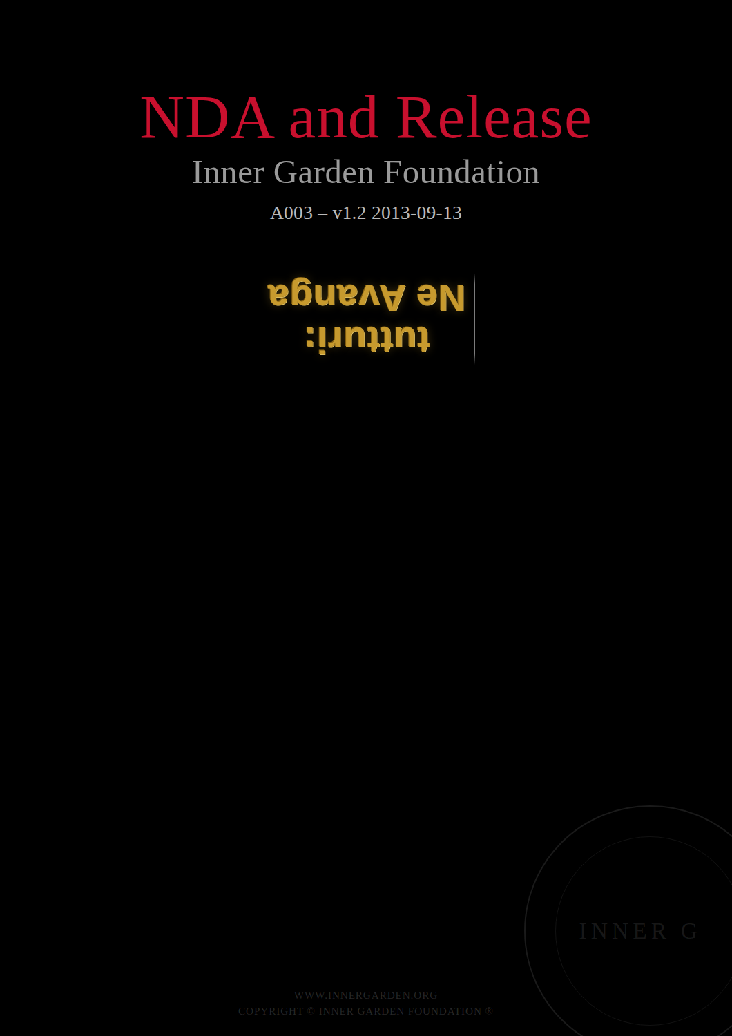NDA and Release
Inner Garden Foundation
A003 – v1.2 2013-09-13
tutturi: Ne Avanga
INNER G
WWW.INNERGARDEN.ORG
COPYRIGHT © INNER GARDEN FOUNDATION ®